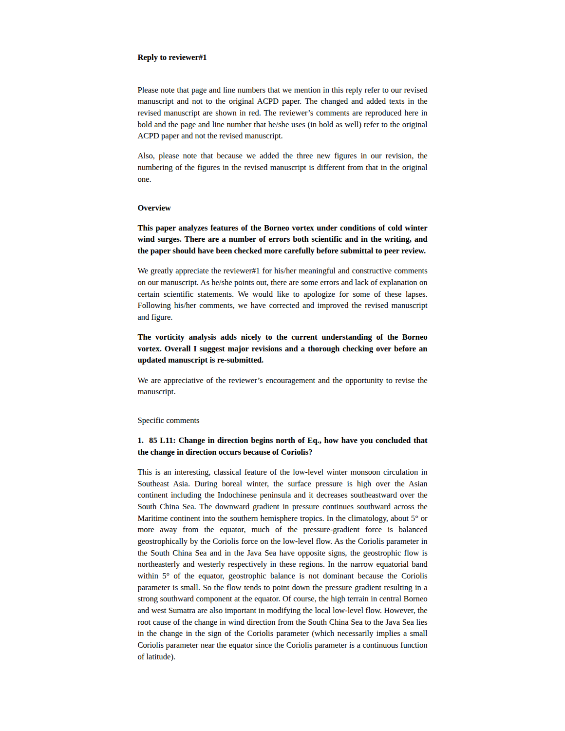Reply to reviewer#1
Please note that page and line numbers that we mention in this reply refer to our revised manuscript and not to the original ACPD paper. The changed and added texts in the revised manuscript are shown in red. The reviewer’s comments are reproduced here in bold and the page and line number that he/she uses (in bold as well) refer to the original ACPD paper and not the revised manuscript.
Also, please note that because we added the three new figures in our revision, the numbering of the figures in the revised manuscript is different from that in the original one.
Overview
This paper analyzes features of the Borneo vortex under conditions of cold winter wind surges. There are a number of errors both scientific and in the writing, and the paper should have been checked more carefully before submittal to peer review.
We greatly appreciate the reviewer#1 for his/her meaningful and constructive comments on our manuscript. As he/she points out, there are some errors and lack of explanation on certain scientific statements. We would like to apologize for some of these lapses. Following his/her comments, we have corrected and improved the revised manuscript and figure.
The vorticity analysis adds nicely to the current understanding of the Borneo vortex. Overall I suggest major revisions and a thorough checking over before an updated manuscript is re-submitted.
We are appreciative of the reviewer’s encouragement and the opportunity to revise the manuscript.
Specific comments
1. 85 L11: Change in direction begins north of Eq., how have you concluded that the change in direction occurs because of Coriolis?
This is an interesting, classical feature of the low-level winter monsoon circulation in Southeast Asia. During boreal winter, the surface pressure is high over the Asian continent including the Indochinese peninsula and it decreases southeastward over the South China Sea. The downward gradient in pressure continues southward across the Maritime continent into the southern hemisphere tropics. In the climatology, about 5° or more away from the equator, much of the pressure-gradient force is balanced geostrophically by the Coriolis force on the low-level flow. As the Coriolis parameter in the South China Sea and in the Java Sea have opposite signs, the geostrophic flow is northeasterly and westerly respectively in these regions. In the narrow equatorial band within 5° of the equator, geostrophic balance is not dominant because the Coriolis parameter is small. So the flow tends to point down the pressure gradient resulting in a strong southward component at the equator. Of course, the high terrain in central Borneo and west Sumatra are also important in modifying the local low-level flow. However, the root cause of the change in wind direction from the South China Sea to the Java Sea lies in the change in the sign of the Coriolis parameter (which necessarily implies a small Coriolis parameter near the equator since the Coriolis parameter is a continuous function of latitude).